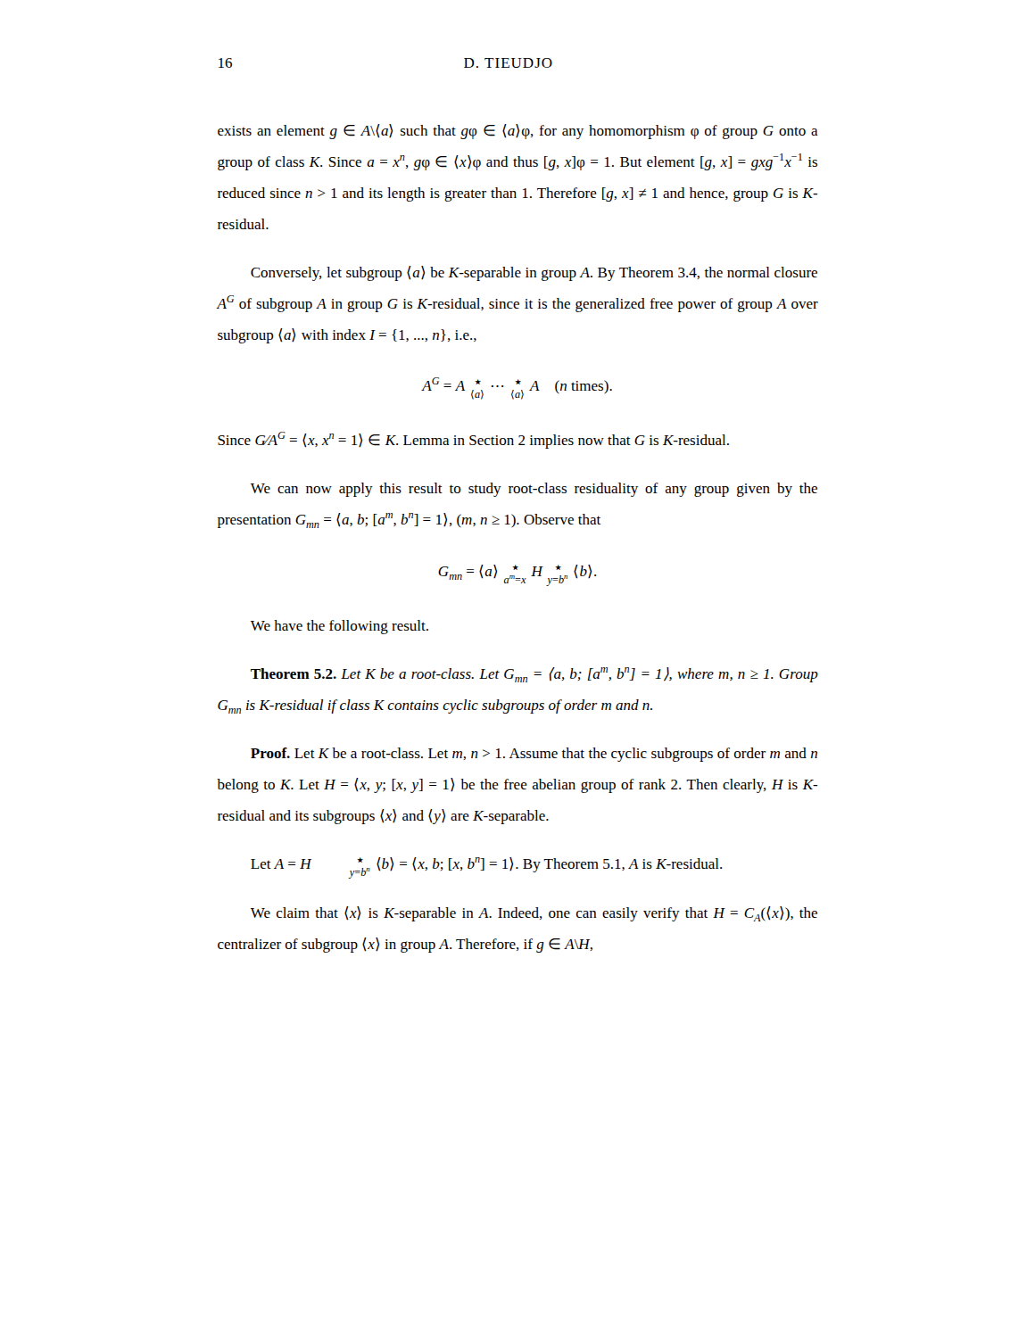16 D. TIEUDJO
exists an element g ∈ A\⟨a⟩ such that gφ ∈ ⟨a⟩φ, for any homomorphism φ of group G onto a group of class K. Since a = xn, gφ ∈ ⟨x⟩φ and thus [g, x]φ = 1. But element [g, x] = gxg−1x−1 is reduced since n > 1 and its length is greater than 1. Therefore [g, x] ≠ 1 and hence, group G is K-residual.
Conversely, let subgroup ⟨a⟩ be K-separable in group A. By Theorem 3.4, the normal closure AG of subgroup A in group G is K-residual, since it is the generalized free power of group A over subgroup ⟨a⟩ with index I = {1, ..., n}, i.e.,
AG = A ⋆⟨a⟩ ⋯ ⋆⟨a⟩ A (n times).
Since G∕AG = ⟨x, xn = 1⟩ ∈ K. Lemma in Section 2 implies now that G is K-residual.
We can now apply this result to study root-class residuality of any group given by the presentation Gmn = ⟨a, b; [am, bn] = 1⟩, (m, n ≥ 1). Observe that
Gmn = ⟨a⟩ ⋆am=x H ⋆y=bn ⟨b⟩.
We have the following result.
Theorem 5.2. Let K be a root-class. Let Gmn = ⟨a, b; [am, bn] = 1⟩, where m, n ≥ 1. Group Gmn is K-residual if class K contains cyclic subgroups of order m and n.
Proof. Let K be a root-class. Let m, n > 1. Assume that the cyclic subgroups of order m and n belong to K. Let H = ⟨x, y; [x, y] = 1⟩ be the free abelian group of rank 2. Then clearly, H is K-residual and its subgroups ⟨x⟩ and ⟨y⟩ are K-separable.
Let A = H ⋆y=bn ⟨b⟩ = ⟨x, b; [x, bn] = 1⟩. By Theorem 5.1, A is K-residual.
We claim that ⟨x⟩ is K-separable in A. Indeed, one can easily verify that H = CA(⟨x⟩), the centralizer of subgroup ⟨x⟩ in group A. Therefore, if g ∈ A\H,